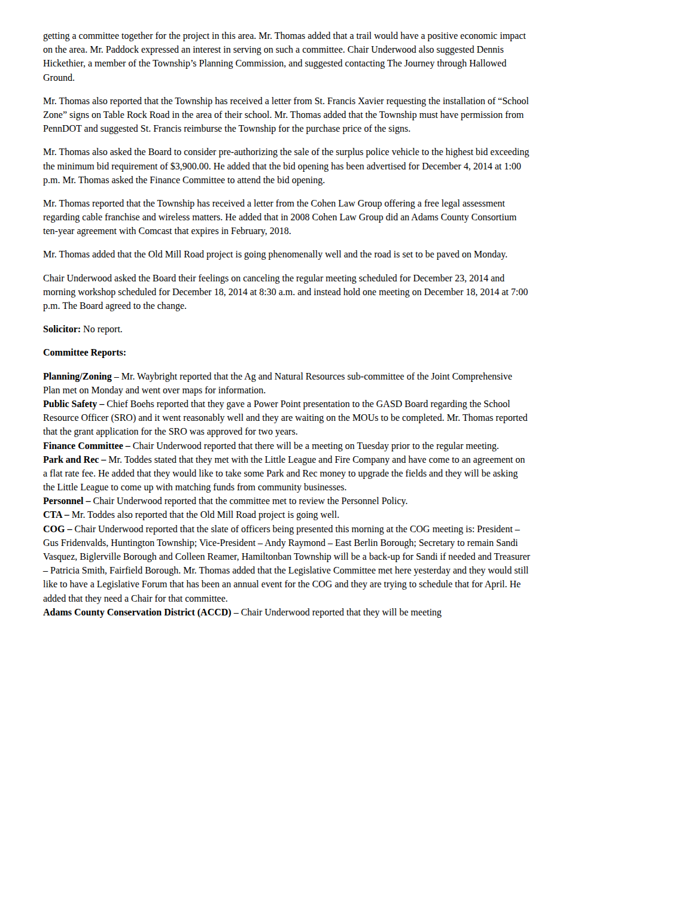getting a committee together for the project in this area. Mr. Thomas added that a trail would have a positive economic impact on the area. Mr. Paddock expressed an interest in serving on such a committee. Chair Underwood also suggested Dennis Hickethier, a member of the Township’s Planning Commission, and suggested contacting The Journey through Hallowed Ground.
Mr. Thomas also reported that the Township has received a letter from St. Francis Xavier requesting the installation of “School Zone” signs on Table Rock Road in the area of their school. Mr. Thomas added that the Township must have permission from PennDOT and suggested St. Francis reimburse the Township for the purchase price of the signs.
Mr. Thomas also asked the Board to consider pre-authorizing the sale of the surplus police vehicle to the highest bid exceeding the minimum bid requirement of $3,900.00. He added that the bid opening has been advertised for December 4, 2014 at 1:00 p.m. Mr. Thomas asked the Finance Committee to attend the bid opening.
Mr. Thomas reported that the Township has received a letter from the Cohen Law Group offering a free legal assessment regarding cable franchise and wireless matters. He added that in 2008 Cohen Law Group did an Adams County Consortium ten-year agreement with Comcast that expires in February, 2018.
Mr. Thomas added that the Old Mill Road project is going phenomenally well and the road is set to be paved on Monday.
Chair Underwood asked the Board their feelings on canceling the regular meeting scheduled for December 23, 2014 and morning workshop scheduled for December 18, 2014 at 8:30 a.m. and instead hold one meeting on December 18, 2014 at 7:00 p.m. The Board agreed to the change.
Solicitor: No report.
Committee Reports:
Planning/Zoning – Mr. Waybright reported that the Ag and Natural Resources sub-committee of the Joint Comprehensive Plan met on Monday and went over maps for information.
Public Safety – Chief Boehs reported that they gave a Power Point presentation to the GASD Board regarding the School Resource Officer (SRO) and it went reasonably well and they are waiting on the MOUs to be completed. Mr. Thomas reported that the grant application for the SRO was approved for two years.
Finance Committee – Chair Underwood reported that there will be a meeting on Tuesday prior to the regular meeting.
Park and Rec – Mr. Toddes stated that they met with the Little League and Fire Company and have come to an agreement on a flat rate fee. He added that they would like to take some Park and Rec money to upgrade the fields and they will be asking the Little League to come up with matching funds from community businesses.
Personnel – Chair Underwood reported that the committee met to review the Personnel Policy.
CTA – Mr. Toddes also reported that the Old Mill Road project is going well.
COG – Chair Underwood reported that the slate of officers being presented this morning at the COG meeting is: President – Gus Fridenvalds, Huntington Township; Vice-President – Andy Raymond – East Berlin Borough; Secretary to remain Sandi Vasquez, Biglerville Borough and Colleen Reamer, Hamiltonban Township will be a back-up for Sandi if needed and Treasurer – Patricia Smith, Fairfield Borough. Mr. Thomas added that the Legislative Committee met here yesterday and they would still like to have a Legislative Forum that has been an annual event for the COG and they are trying to schedule that for April. He added that they need a Chair for that committee.
Adams County Conservation District (ACCD) – Chair Underwood reported that they will be meeting